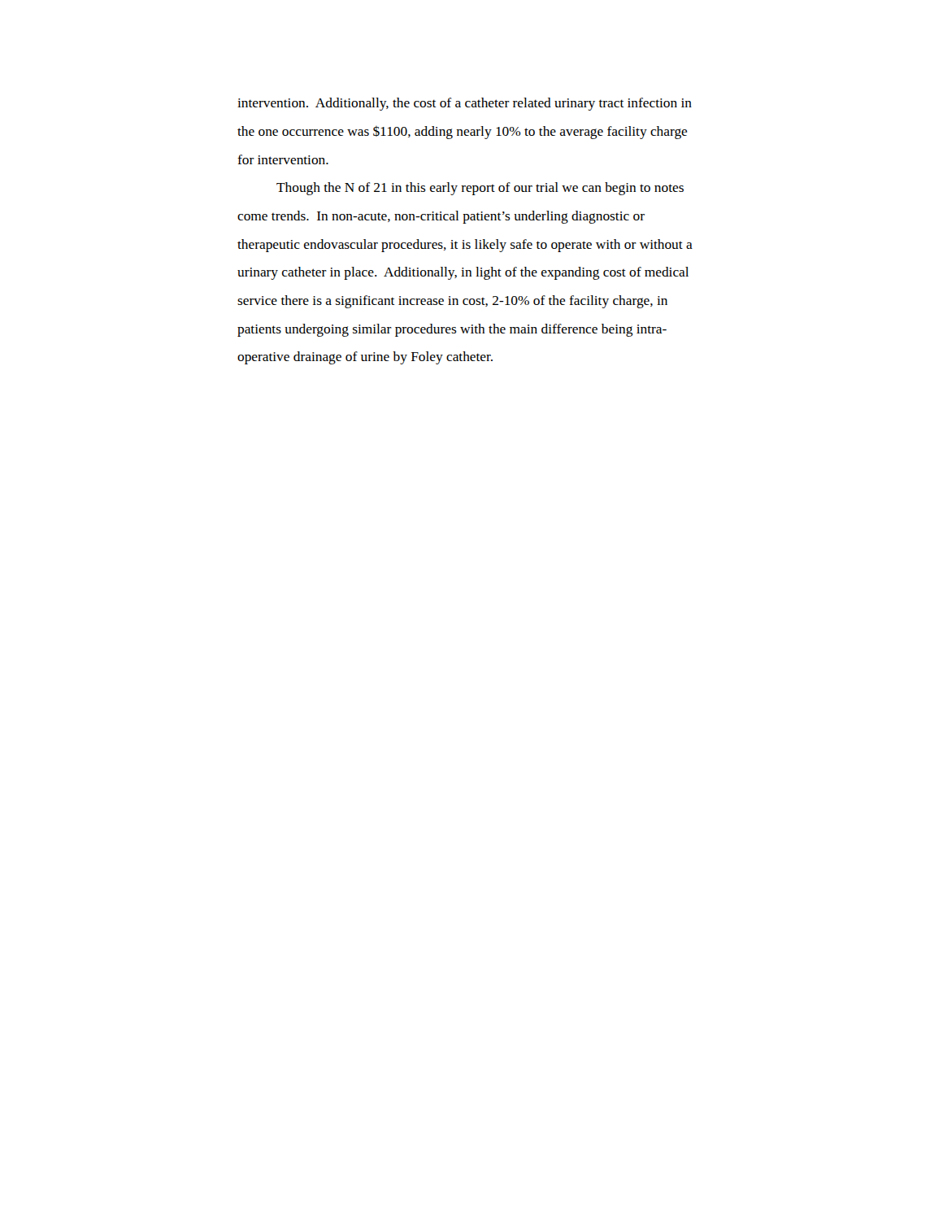intervention. Additionally, the cost of a catheter related urinary tract infection in the one occurrence was $1100, adding nearly 10% to the average facility charge for intervention.
Though the N of 21 in this early report of our trial we can begin to notes come trends. In non-acute, non-critical patient’s underling diagnostic or therapeutic endovascular procedures, it is likely safe to operate with or without a urinary catheter in place. Additionally, in light of the expanding cost of medical service there is a significant increase in cost, 2-10% of the facility charge, in patients undergoing similar procedures with the main difference being intra-operative drainage of urine by Foley catheter.